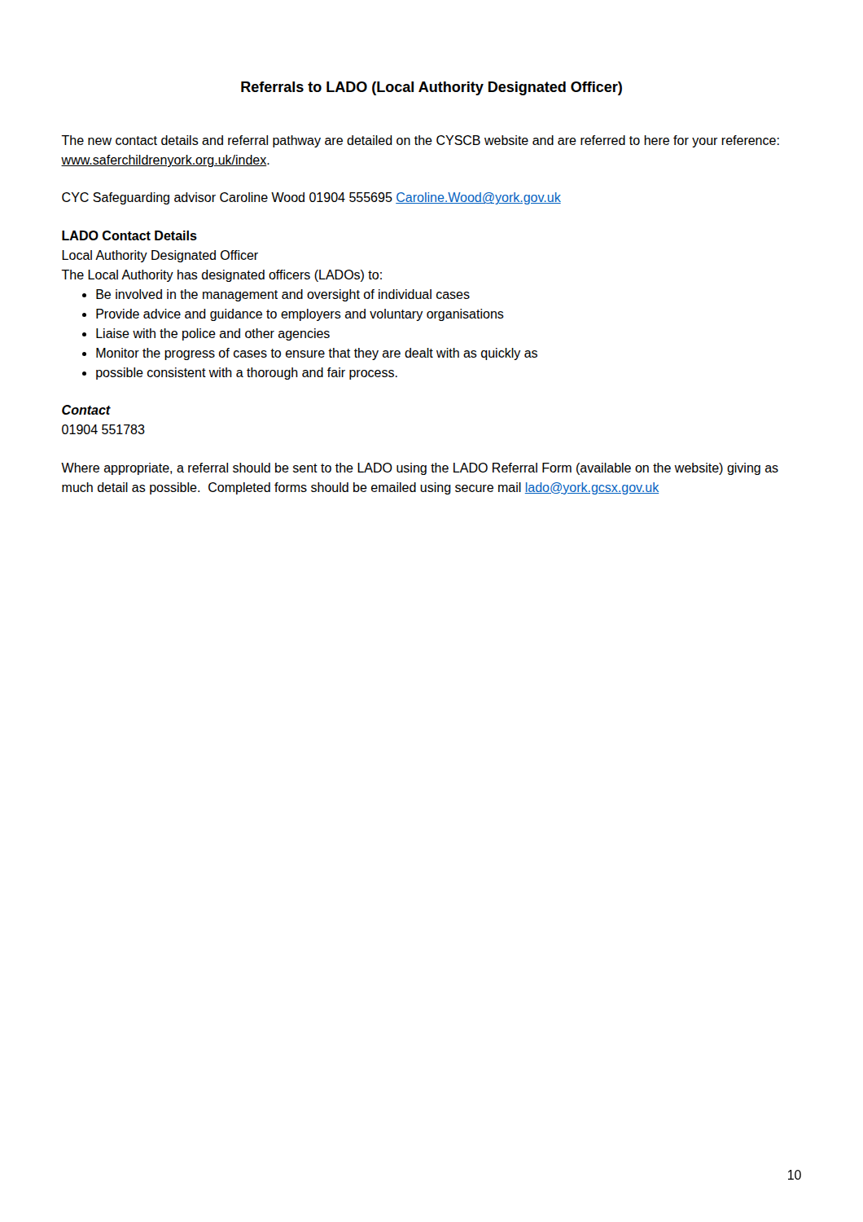Referrals to LADO (Local Authority Designated Officer)
The new contact details and referral pathway are detailed on the CYSCB website and are referred to here for your reference: www.saferchildrenyork.org.uk/index.
CYC Safeguarding advisor Caroline Wood 01904 555695 Caroline.Wood@york.gov.uk
LADO Contact Details
Local Authority Designated Officer
The Local Authority has designated officers (LADOs) to:
Be involved in the management and oversight of individual cases
Provide advice and guidance to employers and voluntary organisations
Liaise with the police and other agencies
Monitor the progress of cases to ensure that they are dealt with as quickly as
possible consistent with a thorough and fair process.
Contact
01904 551783
Where appropriate, a referral should be sent to the LADO using the LADO Referral Form (available on the website) giving as much detail as possible. Completed forms should be emailed using secure mail lado@york.gcsx.gov.uk
10